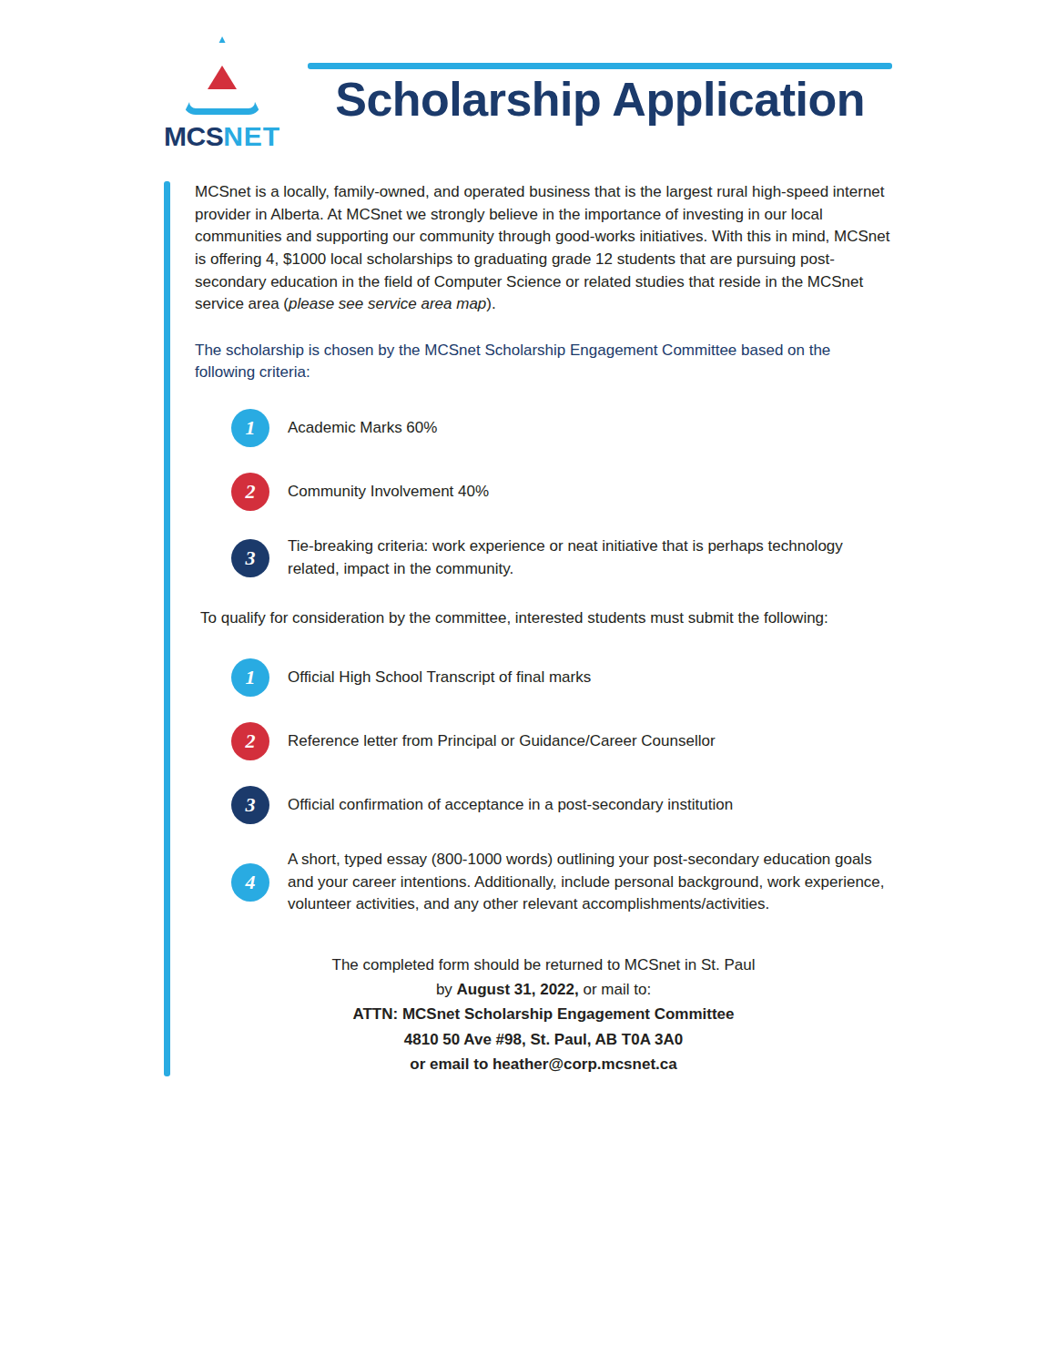MCSNET
Scholarship Application
MCSnet is a locally, family-owned, and operated business that is the largest rural high-speed internet provider in Alberta. At MCSnet we strongly believe in the importance of investing in our local communities and supporting our community through good-works initiatives. With this in mind, MCSnet is offering 4, $1000 local scholarships to graduating grade 12 students that are pursuing post-secondary education in the field of Computer Science or related studies that reside in the MCSnet service area (please see service area map).
The scholarship is chosen by the MCSnet Scholarship Engagement Committee based on the following criteria:
1 Academic Marks 60%
2 Community Involvement 40%
3 Tie-breaking criteria: work experience or neat initiative that is perhaps technology related, impact in the community.
To qualify for consideration by the committee, interested students must submit the following:
1 Official High School Transcript of final marks
2 Reference letter from Principal or Guidance/Career Counsellor
3 Official confirmation of acceptance in a post-secondary institution
4 A short, typed essay (800-1000 words) outlining your post-secondary education goals and your career intentions. Additionally, include personal background, work experience, volunteer activities, and any other relevant accomplishments/activities.
The completed form should be returned to MCSnet in St. Paul
by August 31, 2022, or mail to:
ATTN: MCSnet Scholarship Engagement Committee
4810 50 Ave #98, St. Paul, AB T0A 3A0
or email to heather@corp.mcsnet.ca